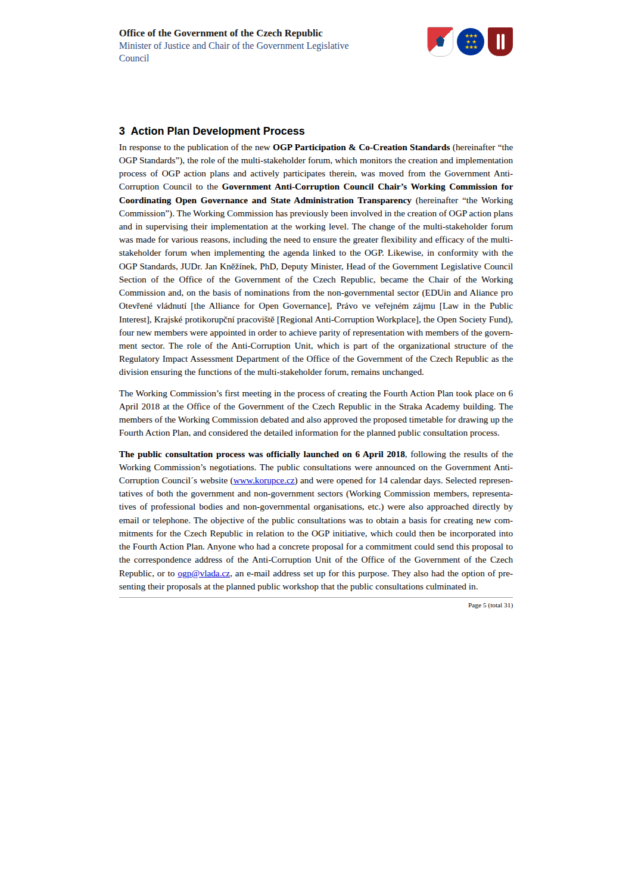Office of the Government of the Czech Republic
Minister of Justice and Chair of the Government Legislative
Council
★★★
★ ★
★★★
3 Action Plan Development Process
In response to the publication of the new OGP Participation & Co-Creation Standards (hereinafter “the OGP Standards”), the role of the multi-stakeholder forum, which monitors the creation and implementation process of OGP action plans and actively participates therein, was moved from the Government Anti-Corruption Council to the Government Anti-Corruption Council Chair’s Working Commission for Coordinating Open Governance and State Administration Transparency (hereinafter “the Working Commission”). The Working Commission has previously been involved in the creation of OGP action plans and in supervising their implementation at the working level. The change of the multi-stakeholder forum was made for various reasons, including the need to ensure the greater flexibility and efficacy of the multi-stakeholder forum when implementing the agenda linked to the OGP. Likewise, in conformity with the OGP Standards, JUDr. Jan Kněžínek, PhD, Deputy Minister, Head of the Government Legislative Council Section of the Office of the Government of the Czech Republic, became the Chair of the Working Commission and, on the basis of nominations from the non-governmental sector (EDUin and Aliance pro Otevřené vládnutí [the Alliance for Open Governance], Právo ve veřejném zájmu [Law in the Public Interest], Krajské protikorupční pracoviště [Regional Anti-Corruption Workplace], the Open Society Fund), four new members were appointed in order to achieve parity of representation with members of the government sector. The role of the Anti-Corruption Unit, which is part of the organizational structure of the Regulatory Impact Assessment Department of the Office of the Government of the Czech Republic as the division ensuring the functions of the multi-stakeholder forum, remains unchanged.
The Working Commission’s first meeting in the process of creating the Fourth Action Plan took place on 6 April 2018 at the Office of the Government of the Czech Republic in the Straka Academy building. The members of the Working Commission debated and also approved the proposed timetable for drawing up the Fourth Action Plan, and considered the detailed information for the planned public consultation process.
The public consultation process was officially launched on 6 April 2018, following the results of the Working Commission’s negotiations. The public consultations were announced on the Government Anti-Corruption Council´s website (www.korupce.cz) and were opened for 14 calendar days. Selected representatives of both the government and non-government sectors (Working Commission members, representatives of professional bodies and non-governmental organisations, etc.) were also approached directly by email or telephone. The objective of the public consultations was to obtain a basis for creating new commitments for the Czech Republic in relation to the OGP initiative, which could then be incorporated into the Fourth Action Plan. Anyone who had a concrete proposal for a commitment could send this proposal to the correspondence address of the Anti-Corruption Unit of the Office of the Government of the Czech Republic, or to ogp@vlada.cz, an e-mail address set up for this purpose. They also had the option of presenting their proposals at the planned public workshop that the public consultations culminated in.
Page 5 (total 31)